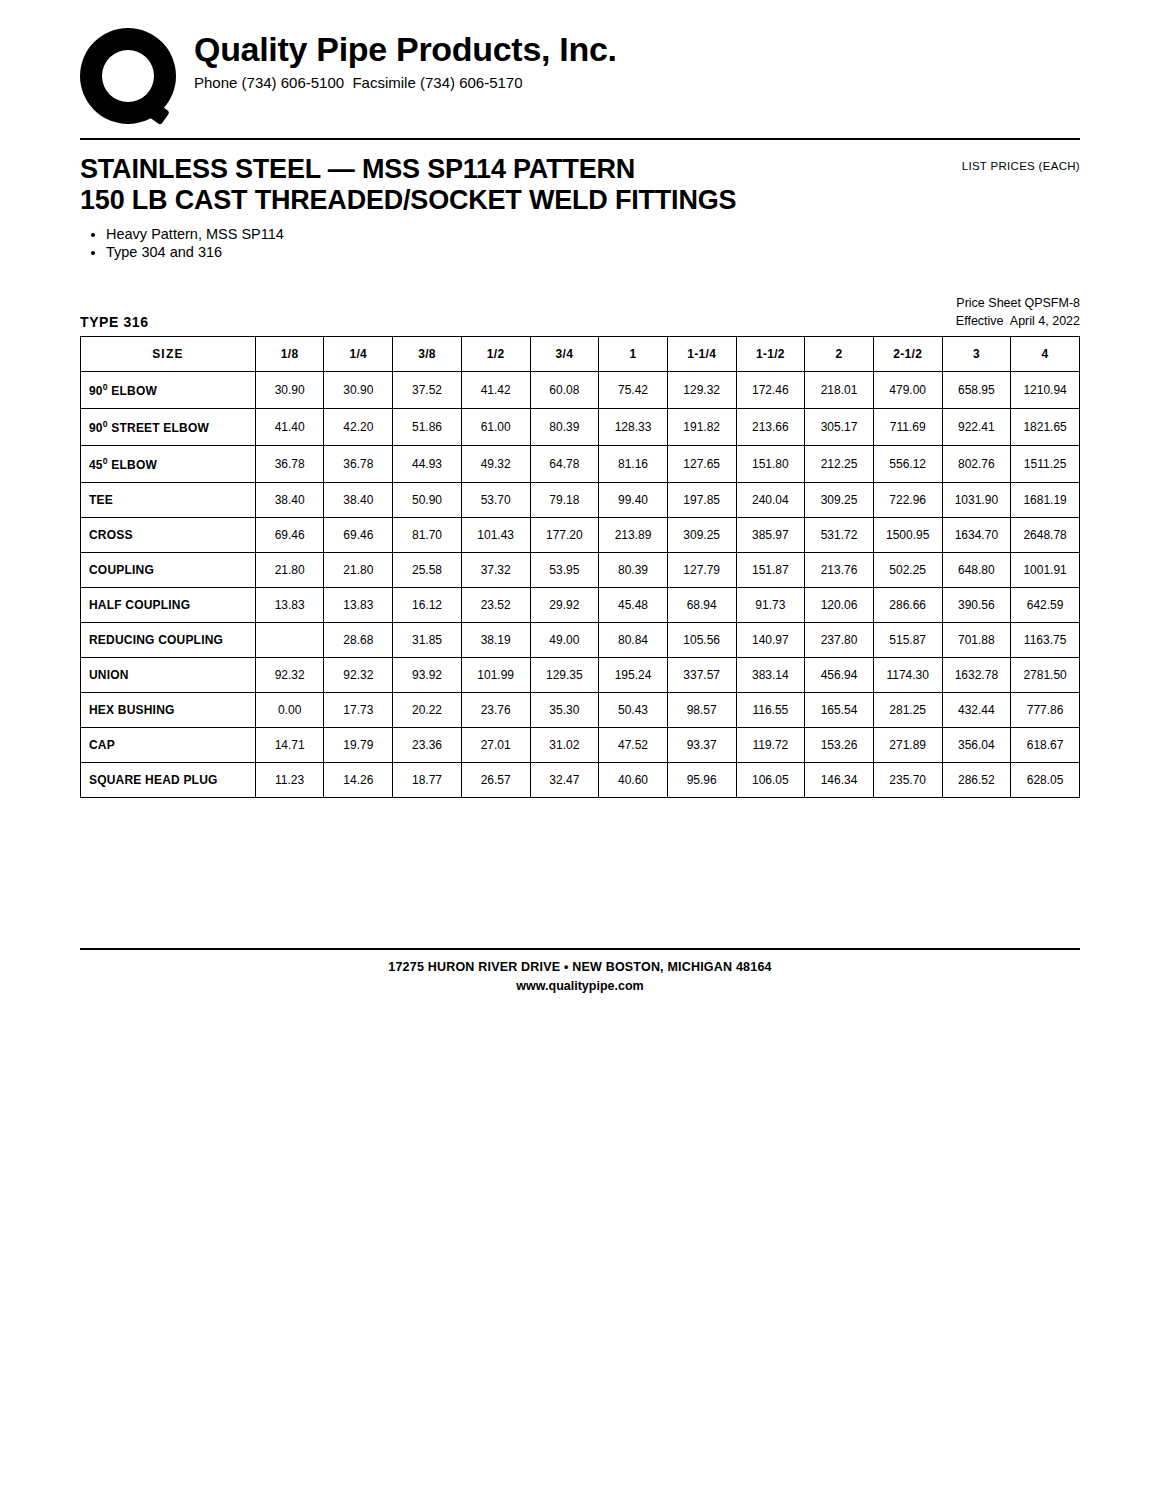Quality Pipe Products, Inc.
Phone (734) 606-5100 Facsimile (734) 606-5170
Stainless Steel — MSS SP114 Pattern
150 LB Cast Threaded/Socket Weld Fittings
LIST PRICES (EACH)
Heavy Pattern, MSS SP114
Type 304 and 316
TYPE 316
Price Sheet QPSFM-8
Effective April 4, 2022
| SIZE | 1/8 | 1/4 | 3/8 | 1/2 | 3/4 | 1 | 1-1/4 | 1-1/2 | 2 | 2-1/2 | 3 | 4 |
| --- | --- | --- | --- | --- | --- | --- | --- | --- | --- | --- | --- | --- |
| 90 0 ELBOW | 30.90 | 30.90 | 37.52 | 41.42 | 60.08 | 75.42 | 129.32 | 172.46 | 218.01 | 479.00 | 658.95 | 1210.94 |
| 90 0 STREET ELBOW | 41.40 | 42.20 | 51.86 | 61.00 | 80.39 | 128.33 | 191.82 | 213.66 | 305.17 | 711.69 | 922.41 | 1821.65 |
| 45 0 ELBOW | 36.78 | 36.78 | 44.93 | 49.32 | 64.78 | 81.16 | 127.65 | 151.80 | 212.25 | 556.12 | 802.76 | 1511.25 |
| TEE | 38.40 | 38.40 | 50.90 | 53.70 | 79.18 | 99.40 | 197.85 | 240.04 | 309.25 | 722.96 | 1031.90 | 1681.19 |
| CROSS | 69.46 | 69.46 | 81.70 | 101.43 | 177.20 | 213.89 | 309.25 | 385.97 | 531.72 | 1500.95 | 1634.70 | 2648.78 |
| COUPLING | 21.80 | 21.80 | 25.58 | 37.32 | 53.95 | 80.39 | 127.79 | 151.87 | 213.76 | 502.25 | 648.80 | 1001.91 |
| HALF COUPLING | 13.83 | 13.83 | 16.12 | 23.52 | 29.92 | 45.48 | 68.94 | 91.73 | 120.06 | 286.66 | 390.56 | 642.59 |
| REDUCING COUPLING | | 28.68 | 31.85 | 38.19 | 49.00 | 80.84 | 105.56 | 140.97 | 237.80 | 515.87 | 701.88 | 1163.75 |
| UNION | 92.32 | 92.32 | 93.92 | 101.99 | 129.35 | 195.24 | 337.57 | 383.14 | 456.94 | 1174.30 | 1632.78 | 2781.50 |
| HEX BUSHING | 0.00 | 17.73 | 20.22 | 23.76 | 35.30 | 50.43 | 98.57 | 116.55 | 165.54 | 281.25 | 432.44 | 777.86 |
| CAP | 14.71 | 19.79 | 23.36 | 27.01 | 31.02 | 47.52 | 93.37 | 119.72 | 153.26 | 271.89 | 356.04 | 618.67 |
| SQUARE HEAD PLUG | 11.23 | 14.26 | 18.77 | 26.57 | 32.47 | 40.60 | 95.96 | 106.05 | 146.34 | 235.70 | 286.52 | 628.05 |
17275 HURON RIVER DRIVE • NEW BOSTON, MICHIGAN 48164
www.qualitypipe.com